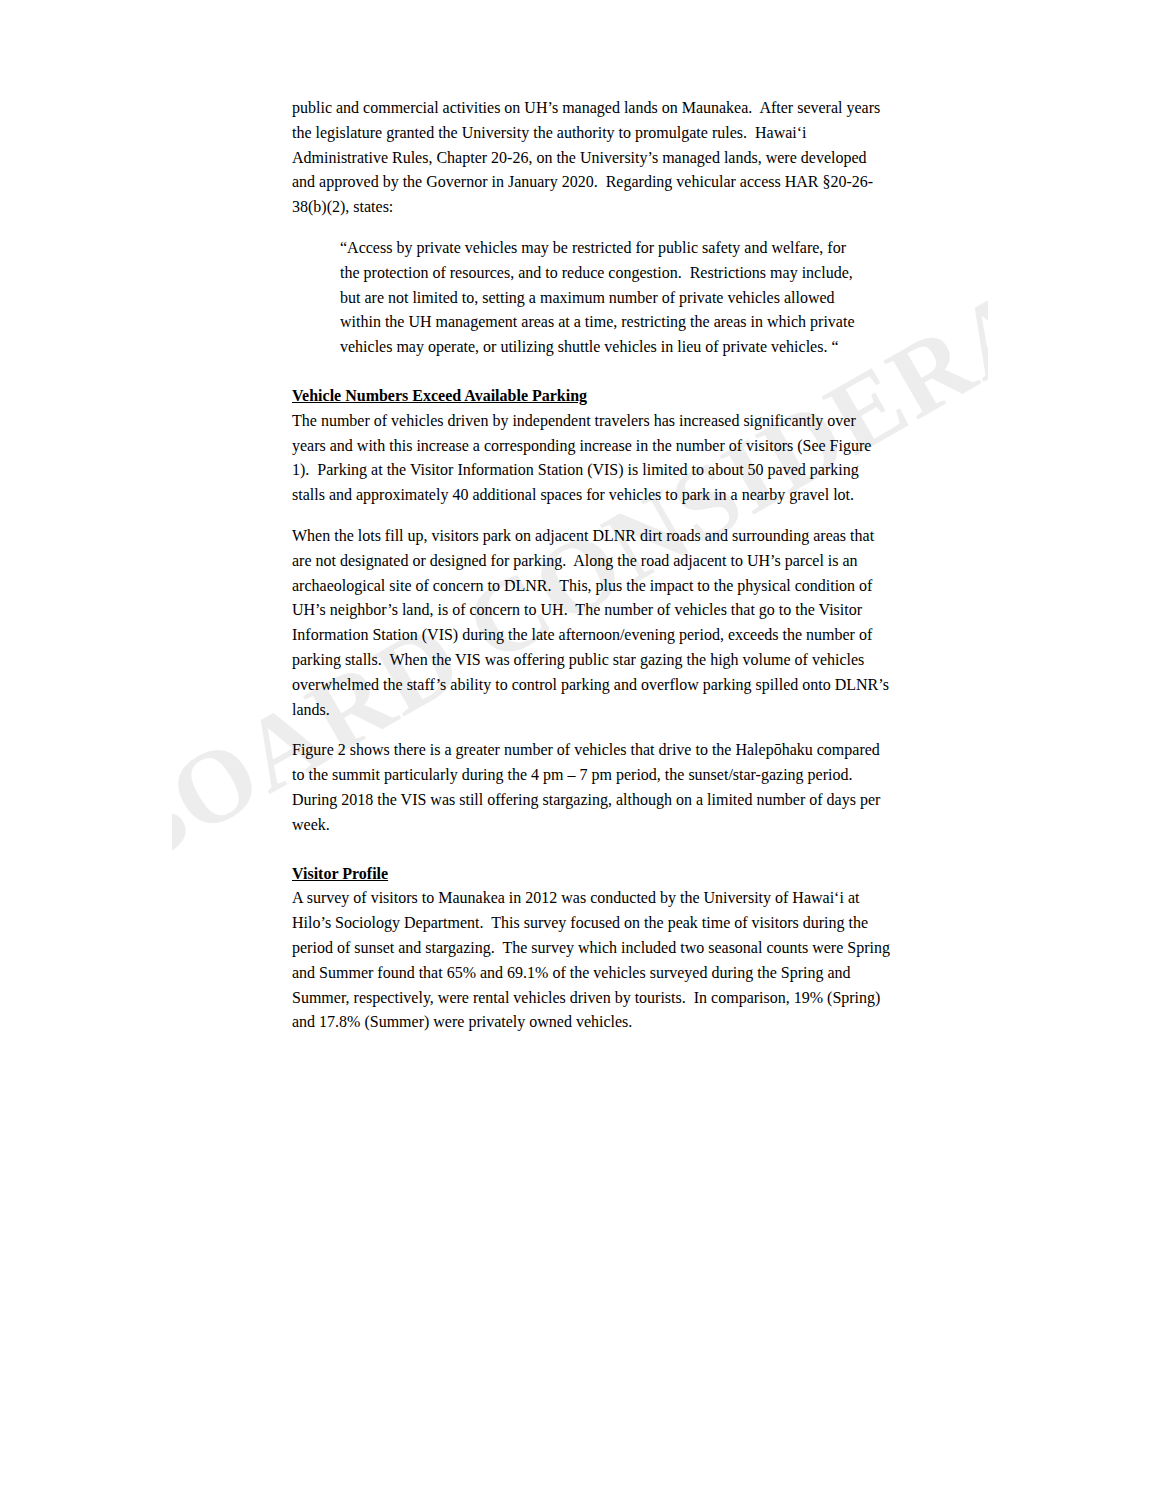FOR BOARD CONSIDERATION
public and commercial activities on UH’s managed lands on Maunakea. After several years the legislature granted the University the authority to promulgate rules. Hawai‘i Administrative Rules, Chapter 20-26, on the University’s managed lands, were developed and approved by the Governor in January 2020. Regarding vehicular access HAR §20-26-38(b)(2), states:
“Access by private vehicles may be restricted for public safety and welfare, for the protection of resources, and to reduce congestion. Restrictions may include, but are not limited to, setting a maximum number of private vehicles allowed within the UH management areas at a time, restricting the areas in which private vehicles may operate, or utilizing shuttle vehicles in lieu of private vehicles. “
Vehicle Numbers Exceed Available Parking
The number of vehicles driven by independent travelers has increased significantly over years and with this increase a corresponding increase in the number of visitors (See Figure 1). Parking at the Visitor Information Station (VIS) is limited to about 50 paved parking stalls and approximately 40 additional spaces for vehicles to park in a nearby gravel lot.
When the lots fill up, visitors park on adjacent DLNR dirt roads and surrounding areas that are not designated or designed for parking. Along the road adjacent to UH’s parcel is an archaeological site of concern to DLNR. This, plus the impact to the physical condition of UH’s neighbor’s land, is of concern to UH. The number of vehicles that go to the Visitor Information Station (VIS) during the late afternoon/evening period, exceeds the number of parking stalls. When the VIS was offering public star gazing the high volume of vehicles overwhelmed the staff’s ability to control parking and overflow parking spilled onto DLNR’s lands.
Figure 2 shows there is a greater number of vehicles that drive to the Halepōhaku compared to the summit particularly during the 4 pm – 7 pm period, the sunset/star-gazing period. During 2018 the VIS was still offering stargazing, although on a limited number of days per week.
Visitor Profile
A survey of visitors to Maunakea in 2012 was conducted by the University of Hawai‘i at Hilo’s Sociology Department. This survey focused on the peak time of visitors during the period of sunset and stargazing. The survey which included two seasonal counts were Spring and Summer found that 65% and 69.1% of the vehicles surveyed during the Spring and Summer, respectively, were rental vehicles driven by tourists. In comparison, 19% (Spring) and 17.8% (Summer) were privately owned vehicles.